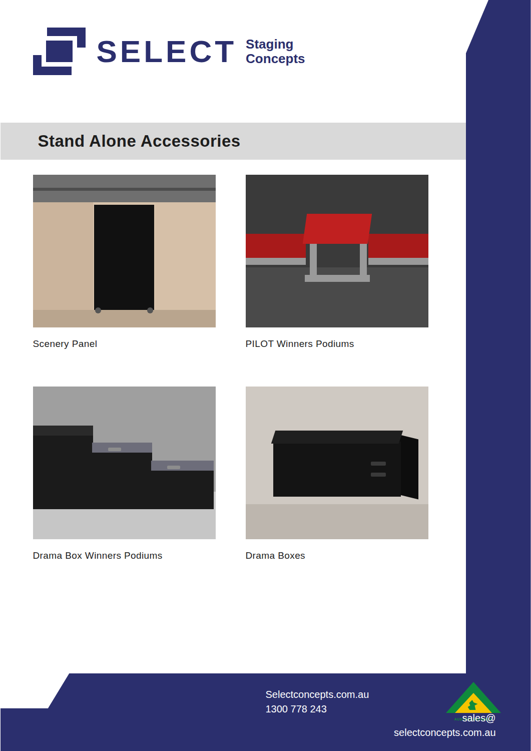SELECT
Staging
Concepts
Stand Alone Accessories
Scenery Panel
PILOT Winners Podiums
Drama Box Winners Podiums
Drama Boxes
AUSTRALIAN MADE
Selectconcepts.com.au
1300 778 243
sales@
selectconcepts.com.au